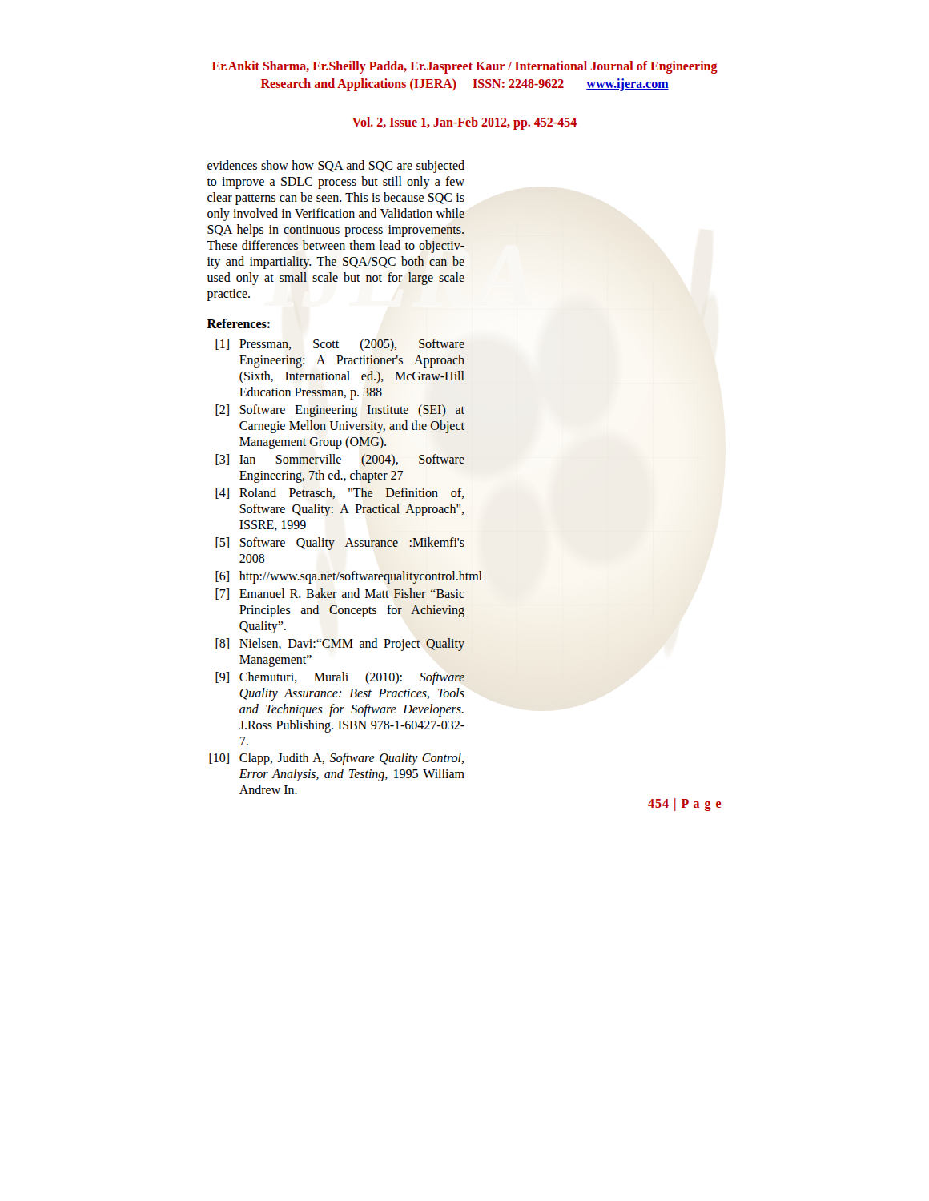IJERA
Er.Ankit Sharma, Er.Sheilly Padda, Er.Jaspreet Kaur / International Journal of Engineering Research and Applications (IJERA) ISSN: 2248-9622 www.ijera.com Vol. 2, Issue 1, Jan-Feb 2012, pp. 452-454
evidences show how SQA and SQC are subjected to improve a SDLC process but still only a few clear patterns can be seen. This is because SQC is only involved in Verification and Validation while SQA helps in continuous process improvements. These differences between them lead to objectivity and impartiality. The SQA/SQC both can be used only at small scale but not for large scale practice.
References:
[1] Pressman, Scott (2005), Software Engineering: A Practitioner's Approach (Sixth, International ed.), McGraw-Hill Education Pressman, p. 388
[2] Software Engineering Institute (SEI) at Carnegie Mellon University, and the Object Management Group (OMG).
[3] Ian Sommerville (2004), Software Engineering, 7th ed., chapter 27
[4] Roland Petrasch, "The Definition of, Software Quality: A Practical Approach", ISSRE, 1999
[5] Software Quality Assurance :Mikemfi's 2008
[6] http://www.sqa.net/softwarequalitycontrol.html
[7] Emanuel R. Baker and Matt Fisher “Basic Principles and Concepts for Achieving Quality”.
[8] Nielsen, Davi:“CMM and Project Quality Management”
[9] Chemuturi, Murali (2010): Software Quality Assurance: Best Practices, Tools and Techniques for Software Developers. J.Ross Publishing. ISBN 978-1-60427-032-7.
[10] Clapp, Judith A, Software Quality Control, Error Analysis, and Testing, 1995 William Andrew In.
454 | P a g e